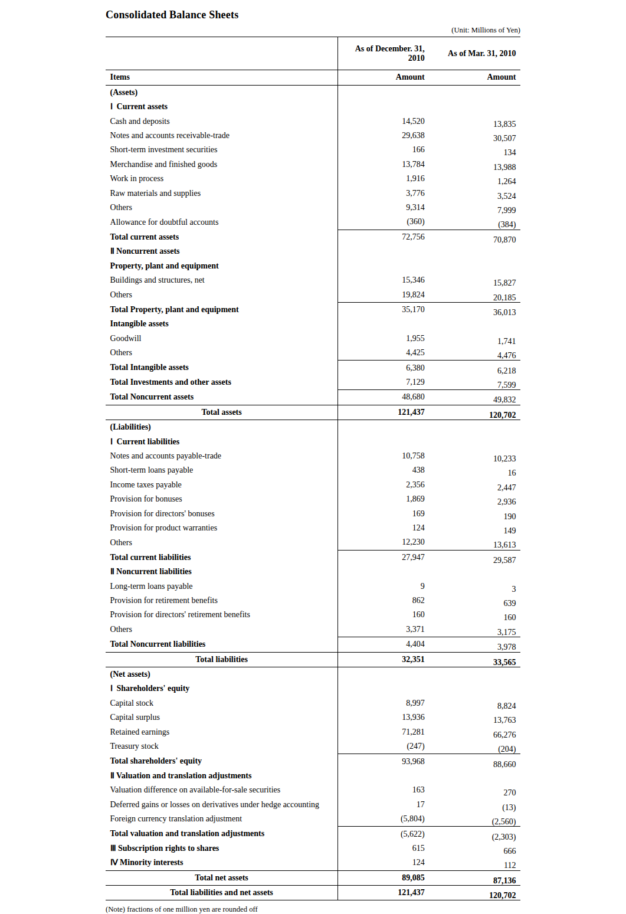Consolidated Balance Sheets
(Unit: Millions of Yen)
| | As of December. 31, 2010 | As of Mar. 31, 2010 |
| --- | --- | --- |
| Items | Amount | Amount |
| (Assets) | | |
| Ⅰ Current assets | | |
| Cash and deposits | 14,520 | 13,835 |
| Notes and accounts receivable-trade | 29,638 | 30,507 |
| Short-term investment securities | 166 | 134 |
| Merchandise and finished goods | 13,784 | 13,988 |
| Work in process | 1,916 | 1,264 |
| Raw materials and supplies | 3,776 | 3,524 |
| Others | 9,314 | 7,999 |
| Allowance for doubtful accounts | (360) | (384) |
| Total current assets | 72,756 | 70,870 |
| Ⅱ Noncurrent assets | | |
| Property, plant and equipment | | |
| Buildings and structures, net | 15,346 | 15,827 |
| Others | 19,824 | 20,185 |
| Total Property, plant and equipment | 35,170 | 36,013 |
| Intangible assets | | |
| Goodwill | 1,955 | 1,741 |
| Others | 4,425 | 4,476 |
| Total Intangible assets | 6,380 | 6,218 |
| Total Investments and other assets | 7,129 | 7,599 |
| Total Noncurrent assets | 48,680 | 49,832 |
| Total assets | 121,437 | 120,702 |
| (Liabilities) | | |
| Ⅰ Current liabilities | | |
| Notes and accounts payable-trade | 10,758 | 10,233 |
| Short-term loans payable | 438 | 16 |
| Income taxes payable | 2,356 | 2,447 |
| Provision for bonuses | 1,869 | 2,936 |
| Provision for directors' bonuses | 169 | 190 |
| Provision for product warranties | 124 | 149 |
| Others | 12,230 | 13,613 |
| Total current liabilities | 27,947 | 29,587 |
| Ⅱ Noncurrent liabilities | | |
| Long-term loans payable | 9 | 3 |
| Provision for retirement benefits | 862 | 639 |
| Provision for directors' retirement benefits | 160 | 160 |
| Others | 3,371 | 3,175 |
| Total Noncurrent liabilities | 4,404 | 3,978 |
| Total liabilities | 32,351 | 33,565 |
| (Net assets) | | |
| Ⅰ Shareholders' equity | | |
| Capital stock | 8,997 | 8,824 |
| Capital surplus | 13,936 | 13,763 |
| Retained earnings | 71,281 | 66,276 |
| Treasury stock | (247) | (204) |
| Total shareholders' equity | 93,968 | 88,660 |
| Ⅱ Valuation and translation adjustments | | |
| Valuation difference on available-for-sale securities | 163 | 270 |
| Deferred gains or losses on derivatives under hedge accounting | 17 | (13) |
| Foreign currency translation adjustment | (5,804) | (2,560) |
| Total valuation and translation adjustments | (5,622) | (2,303) |
| Ⅲ Subscription rights to shares | 615 | 666 |
| Ⅳ Minority interests | 124 | 112 |
| Total net assets | 89,085 | 87,136 |
| Total liabilities and net assets | 121,437 | 120,702 |
(Note) fractions of one million yen are rounded off